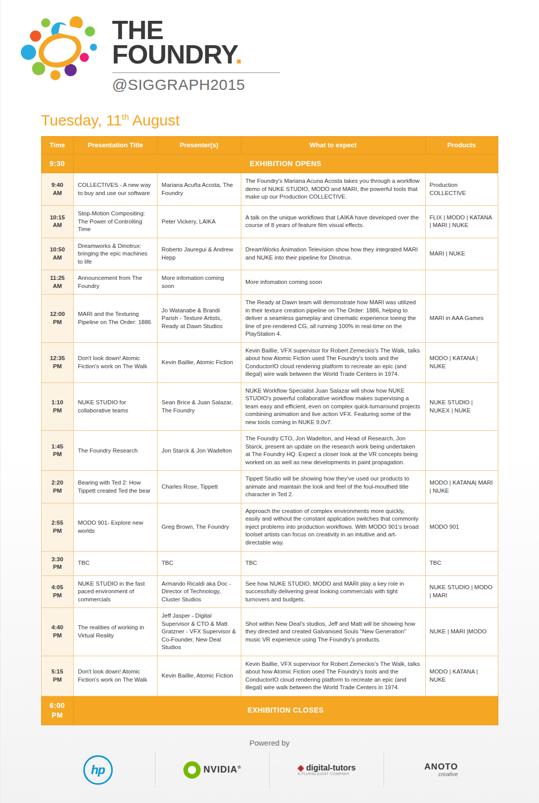THE
FOUNDRY.
@SIGGRAPH2015
Tuesday, 11th August
| Time | Presentation Title | Presenter(s) | What to expect | Products |
| --- | --- | --- | --- | --- |
| 9:30 | EXHIBITION OPENS |
| 9:40 AM | COLLECTIVES - A new way to buy and use our software | Mariana Acuña Acosta, The Foundry | The Foundry's Mariana Acuna Acosta takes you through a workflow demo of NUKE STUDIO, MODO and MARI, the powerful tools that make up our Production COLLECTIVE. | Production COLLECTIVE |
| 10:15 AM | Stop-Motion Compositing: The Power of Controlling Time | Peter Vickery, LAIKA | A talk on the unique workflows that LAIKA have developed over the course of 8 years of feature film visual effects. | FLIX / MODO / KATANA / MARI / NUKE |
| 10:50 AM | Dreamworks & Dinotrux: bringing the epic machines to life | Roberto Jauregui & Andrew Hepp | DreamWorks Animation Television show how they integrated MARI and NUKE into their pipeline for Dinotrux. | MARI / NUKE |
| 11:25 AM | Announcement from The Foundry | More infomation coming soon | More infomation coming soon | |
| 12:00 PM | MARI and the Texturing Pipeline on The Order: 1886 | Jo Watanabe & Brandi Parish - Texture Artists, Ready at Dawn Studios | The Ready at Dawn team will demonstrate how MARI was utilized in their texture creation pipeline on The Order: 1886, helping to deliver a seamless gameplay and cinematic experience toeing the line of pre-rendered CG, all running 100% in real-time on the PlayStation 4. | MARI in AAA Games |
| 12:35 PM | Don't look down! Atomic Fiction's work on The Walk | Kevin Baillie, Atomic Fiction | Kevin Baillie, VFX supervisor for Robert Zemeckis's The Walk, talks about how Atomic Fiction used The Foundry's tools and the ConductorIO cloud rendering platform to recreate an epic (and illegal) wire walk between the World Trade Centers in 1974. | MODO / KATANA / NUKE |
| 1:10 PM | NUKE STUDIO for collaborative teams | Sean Brice & Juan Salazar, The Foundry | NUKE Workflow Specialist Juan Salazar will show how NUKE STUDIO's powerful collaborative workflow makes supervising a team easy and efficient, even on complex quick-turnaround projects combining animation and live action VFX. Featuring some of the new tools coming in NUKE 9.0v7. | NUKE STUDIO / NUKEX / NUKE |
| 1:45 PM | The Foundry Research | Jon Starck & Jon Wadelton | The Foundry CTO, Jon Wadelton, and Head of Research, Jon Starck, present an update on the research work being undertaken at The Foundry HQ. Expect a closer look at the VR concepts being worked on as well as new developments in paint propagation. | |
| 2:20 PM | Bearing with Ted 2: How Tippett created Ted the bear | Charles Rose, Tippett | Tippett Studio will be showing how they've used our products to animate and maintain the look and feel of the foul-mouthed title character in Ted 2. | MODO / KATANA/ MARI / NUKE |
| 2:55 PM | MODO 901- Explore new worlds | Greg Brown, The Foundry | Approach the creation of complex environments more quickly, easily and without the constant application switches that commonly inject problems into production workflows. With MODO 901's broad toolset artists can focus on creativity in an intuitive and art-directable way. | MODO 901 |
| 3:30 PM | TBC | TBC | TBC | TBC |
| 4:05 PM | NUKE STUDIO in the fast paced environment of commercials | Armando Ricaldi aka Doc - Director of Technology, Cluster Studios | See how NUKE STUDIO, MODO and MARI play a key role in successfully delivering great looking commercials with tight turnovers and budgets. | NUKE STUDIO / MODO / MARI |
| 4:40 PM | The realities of working in Virtual Reality | Jeff Jasper - Digital Supervisor & CTO & Matt Gratzner - VFX Supervisor & Co-Founder, New Deal Studios | Shot within New Deal's studios, Jeff and Matt will be showing how they directed and created Galvanised Souls "New Generation" music VR experience using The Foundry's products. | NUKE / MARI /MODO |
| 5:15 PM | Don't look down! Atomic Fiction's work on The Walk | Kevin Baillie, Atomic Fiction | Kevin Baillie, VFX supervisor for Robert Zemeckis's The Walk, talks about how Atomic Fiction used The Foundry's tools and the ConductorIO cloud rendering platform to recreate an epic (and illegal) wire walk between the World Trade Centers in 1974. | MODO / KATANA / NUKE |
| 6:00 PM | EXHIBITION CLOSES |
Powered by
hp
NVIDIA®
◆ digital-tutors
a Pluralsight company
ANOTO
creative